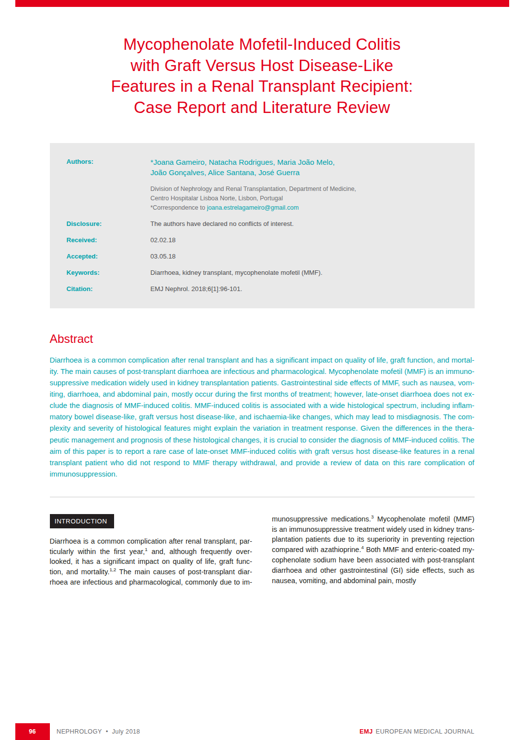Mycophenolate Mofetil-Induced Colitis
with Graft Versus Host Disease-Like
Features in a Renal Transplant Recipient:
Case Report and Literature Review
| Authors: | *Joana Gameiro, Natacha Rodrigues, Maria João Melo, João Gonçalves, Alice Santana, José Guerra |
| | Division of Nephrology and Renal Transplantation, Department of Medicine, Centro Hospitalar Lisboa Norte, Lisbon, Portugal *Correspondence to joana.estrelagameiro@gmail.com |
| Disclosure: | The authors have declared no conflicts of interest. |
| Received: | 02.02.18 |
| Accepted: | 03.05.18 |
| Keywords: | Diarrhoea, kidney transplant, mycophenolate mofetil (MMF). |
| Citation: | EMJ Nephrol. 2018;6[1]:96-101. |
Abstract
Diarrhoea is a common complication after renal transplant and has a significant impact on quality of life, graft function, and mortality. The main causes of post-transplant diarrhoea are infectious and pharmacological. Mycophenolate mofetil (MMF) is an immunosuppressive medication widely used in kidney transplantation patients. Gastrointestinal side effects of MMF, such as nausea, vomiting, diarrhoea, and abdominal pain, mostly occur during the first months of treatment; however, late-onset diarrhoea does not exclude the diagnosis of MMF-induced colitis. MMF-induced colitis is associated with a wide histological spectrum, including inflammatory bowel disease-like, graft versus host disease-like, and ischaemia-like changes, which may lead to misdiagnosis. The complexity and severity of histological features might explain the variation in treatment response. Given the differences in the therapeutic management and prognosis of these histological changes, it is crucial to consider the diagnosis of MMF-induced colitis. The aim of this paper is to report a rare case of late-onset MMF-induced colitis with graft versus host disease-like features in a renal transplant patient who did not respond to MMF therapy withdrawal, and provide a review of data on this rare complication of immunosuppression.
INTRODUCTION
Diarrhoea is a common complication after renal transplant, particularly within the first year,1 and, although frequently overlooked, it has a significant impact on quality of life, graft function, and mortality.1,2 The main causes of post-transplant diarrhoea are infectious and pharmacological, commonly due to immunosuppressive medications.3 Mycophenolate mofetil (MMF) is an immunosuppressive treatment widely used in kidney transplantation patients due to its superiority in preventing rejection compared with azathioprine.4 Both MMF and enteric-coated mycophenolate sodium have been associated with post-transplant diarrhoea and other gastrointestinal (GI) side effects, such as nausea, vomiting, and abdominal pain, mostly
96
NEPHROLOGY • July 2018
EMJ EUROPEAN MEDICAL JOURNAL